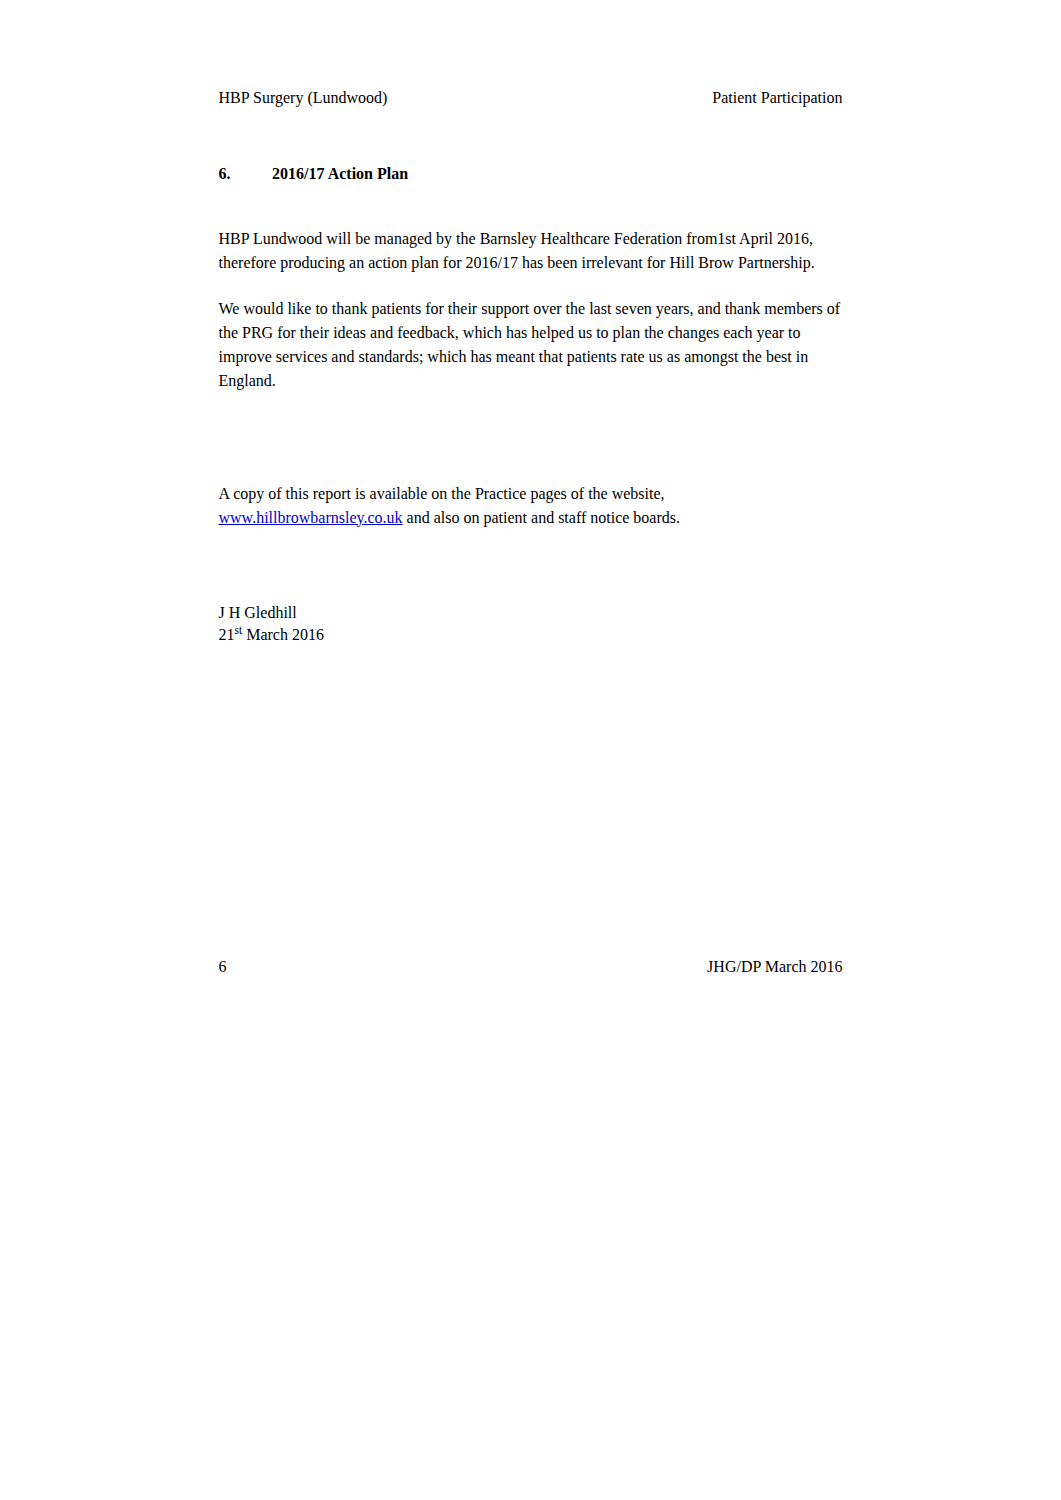HBP Surgery (Lundwood)
Patient Participation
6. 2016/17 Action Plan
HBP Lundwood will be managed by the Barnsley Healthcare Federation from1st April 2016, therefore producing an action plan for 2016/17 has been irrelevant for Hill Brow Partnership.
We would like to thank patients for their support over the last seven years, and thank members of the PRG for their ideas and feedback, which has helped us to plan the changes each year to improve services and standards; which has meant that patients rate us as amongst the best in England.
A copy of this report is available on the Practice pages of the website, www.hillbrowbarnsley.co.uk and also on patient and staff notice boards.
J H Gledhill
21st March 2016
6
JHG/DP March 2016